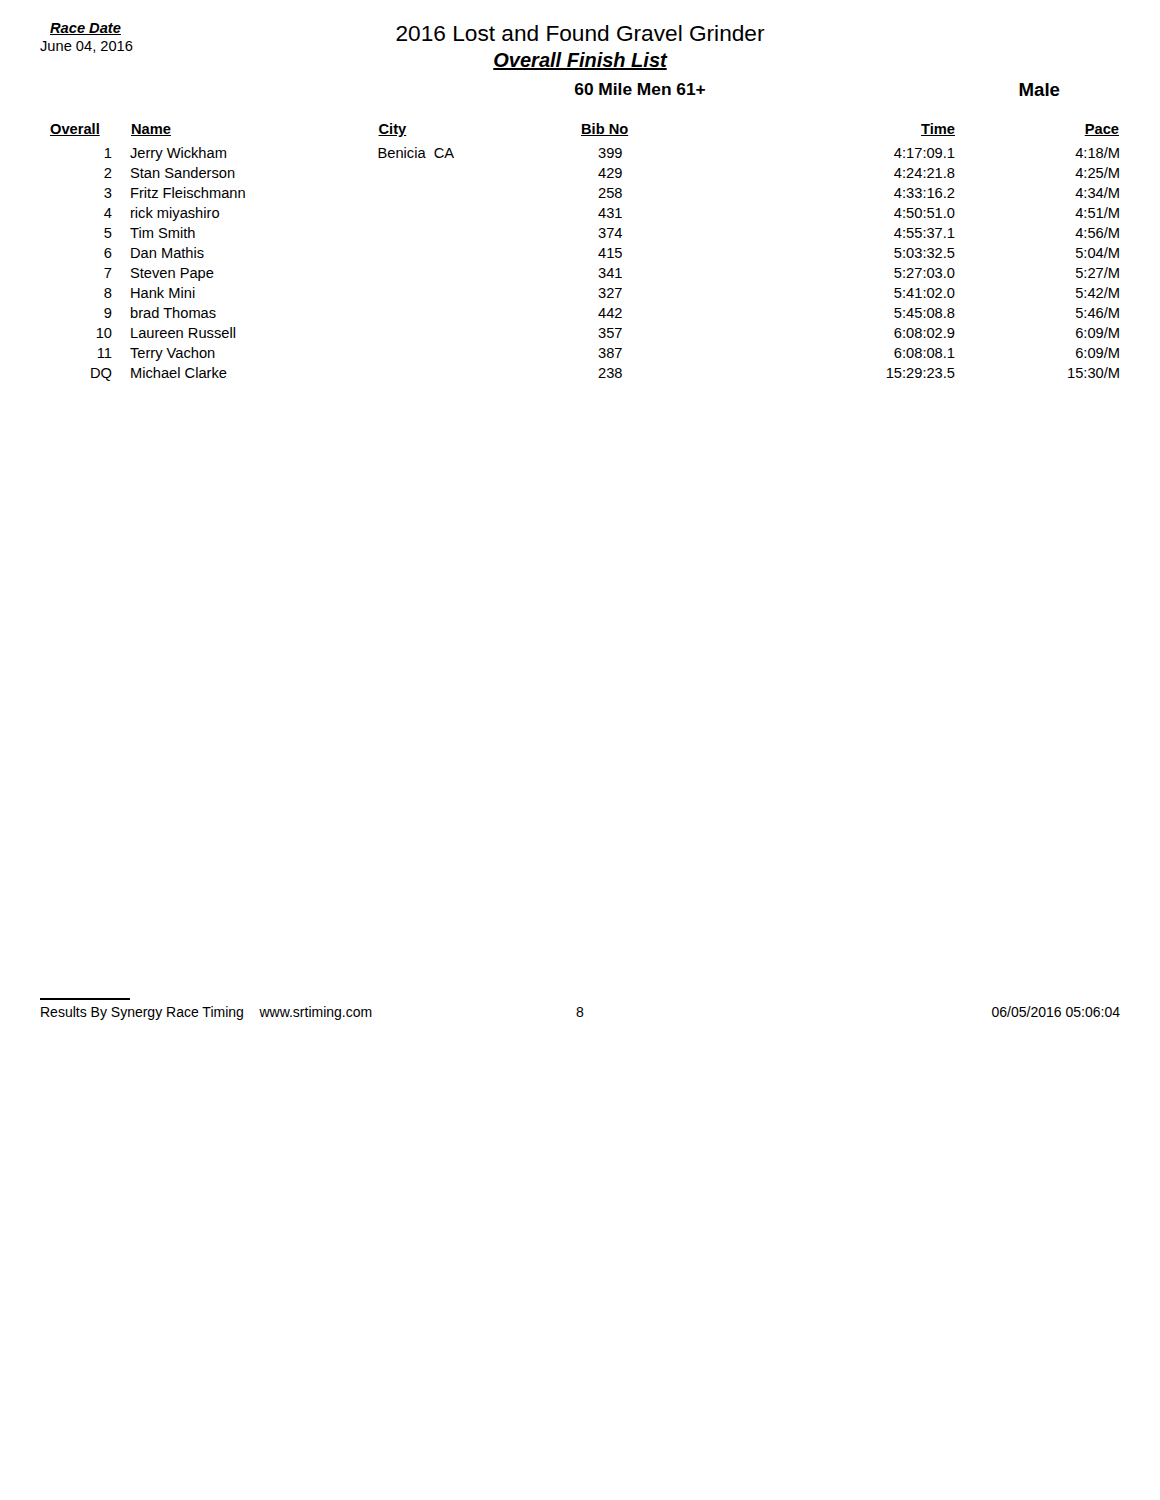Race Date
June 04, 2016
2016 Lost and Found Gravel Grinder
Overall Finish List
60 Mile Men 61+
Male
| Overall | Name | City | Bib No | Time | Pace |
| --- | --- | --- | --- | --- | --- |
| 1 | Jerry Wickham | Benicia CA | 399 | 4:17:09.1 | 4:18/M |
| 2 | Stan Sanderson | | 429 | 4:24:21.8 | 4:25/M |
| 3 | Fritz Fleischmann | | 258 | 4:33:16.2 | 4:34/M |
| 4 | rick miyashiro | | 431 | 4:50:51.0 | 4:51/M |
| 5 | Tim Smith | | 374 | 4:55:37.1 | 4:56/M |
| 6 | Dan Mathis | | 415 | 5:03:32.5 | 5:04/M |
| 7 | Steven Pape | | 341 | 5:27:03.0 | 5:27/M |
| 8 | Hank Mini | | 327 | 5:41:02.0 | 5:42/M |
| 9 | brad Thomas | | 442 | 5:45:08.8 | 5:46/M |
| 10 | Laureen Russell | | 357 | 6:08:02.9 | 6:09/M |
| 11 | Terry Vachon | | 387 | 6:08:08.1 | 6:09/M |
| DQ | Michael Clarke | | 238 | 15:29:23.5 | 15:30/M |
Results By Synergy Race Timing www.srtiming.com
8
06/05/2016 05:06:04